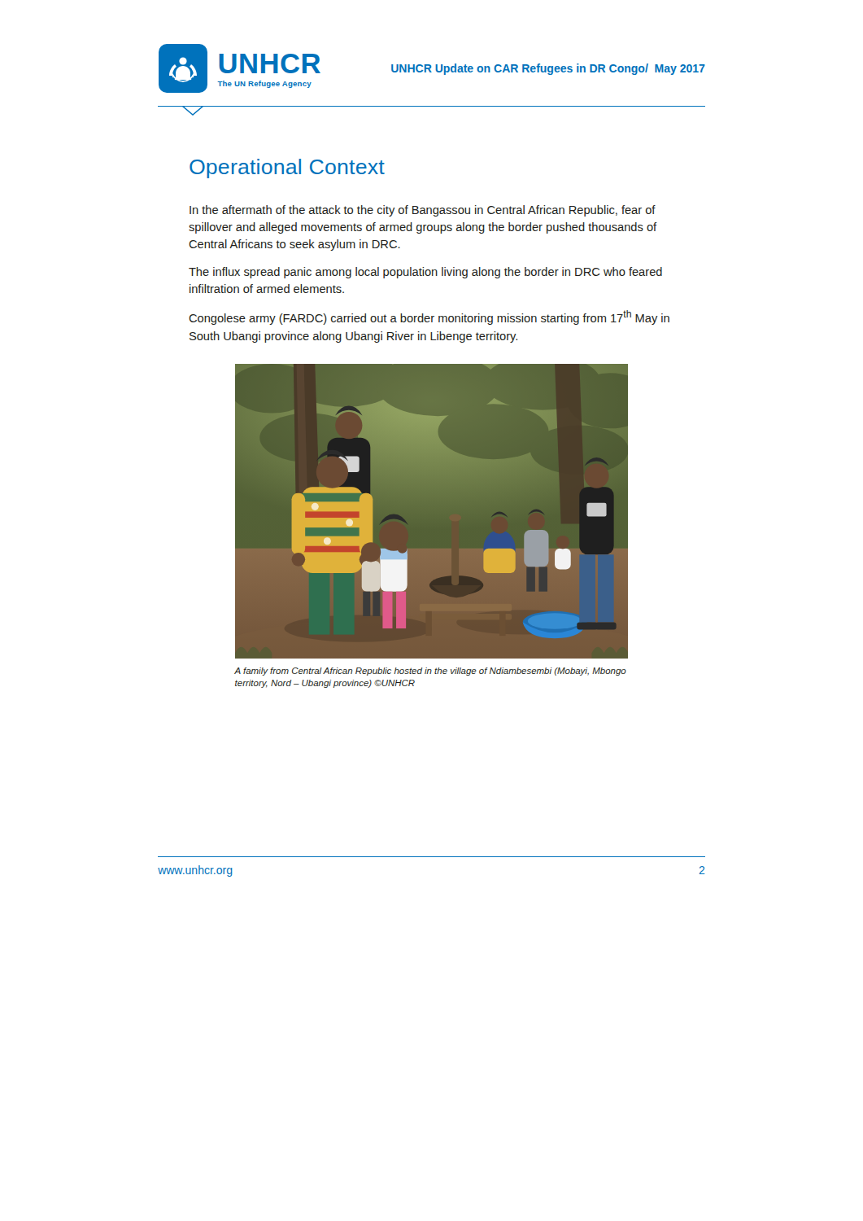UNHCR
The UN Refugee Agency
UNHCR Update on CAR Refugees in DR Congo/ May 2017
Operational Context
In the aftermath of the attack to the city of Bangassou in Central African Republic, fear of spillover and alleged movements of armed groups along the border pushed thousands of Central Africans to seek asylum in DRC.
The influx spread panic among local population living along the border in DRC who feared infiltration of armed elements.
Congolese army (FARDC) carried out a border monitoring mission starting from 17th May in South Ubangi province along Ubangi River in Libenge territory.
A family from Central African Republic hosted in the village of Ndiambesembi (Mobayi, Mbongo territory, Nord – Ubangi province) ©UNHCR
www.unhcr.org
2